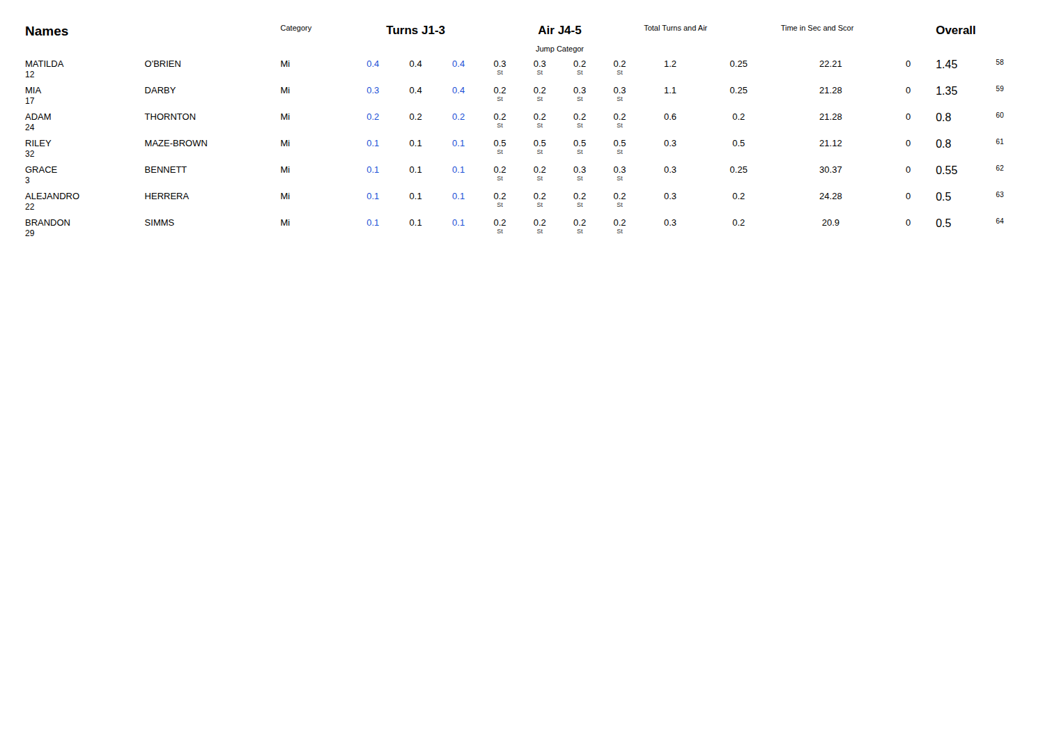| Names | Category | Turns J1-3 | Air J4-5 | Total Turns and Air | Time in Sec and Scor | Overall |
| --- | --- | --- | --- | --- | --- | --- |
| | Jump Categor | |
| MATILDA 12 | O'BRIEN | Mi | 0.4 | 0.4 | 0.4 | 0.3 St | 0.3 St | 0.2 St | 0.2 St | 1.2 | 0.25 | 22.21 | 0 | 1.45 | 58 |
| MIA 17 | DARBY | Mi | 0.3 | 0.4 | 0.4 | 0.2 St | 0.2 St | 0.3 St | 0.3 St | 1.1 | 0.25 | 21.28 | 0 | 1.35 | 59 |
| ADAM 24 | THORNTON | Mi | 0.2 | 0.2 | 0.2 | 0.2 St | 0.2 St | 0.2 St | 0.2 St | 0.6 | 0.2 | 21.28 | 0 | 0.8 | 60 |
| RILEY 32 | MAZE-BROWN | Mi | 0.1 | 0.1 | 0.1 | 0.5 St | 0.5 St | 0.5 St | 0.5 St | 0.3 | 0.5 | 21.12 | 0 | 0.8 | 61 |
| GRACE 3 | BENNETT | Mi | 0.1 | 0.1 | 0.1 | 0.2 St | 0.2 St | 0.3 St | 0.3 St | 0.3 | 0.25 | 30.37 | 0 | 0.55 | 62 |
| ALEJANDRO 22 | HERRERA | Mi | 0.1 | 0.1 | 0.1 | 0.2 St | 0.2 St | 0.2 St | 0.2 St | 0.3 | 0.2 | 24.28 | 0 | 0.5 | 63 |
| BRANDON 29 | SIMMS | Mi | 0.1 | 0.1 | 0.1 | 0.2 St | 0.2 St | 0.2 St | 0.2 St | 0.3 | 0.2 | 20.9 | 0 | 0.5 | 64 |